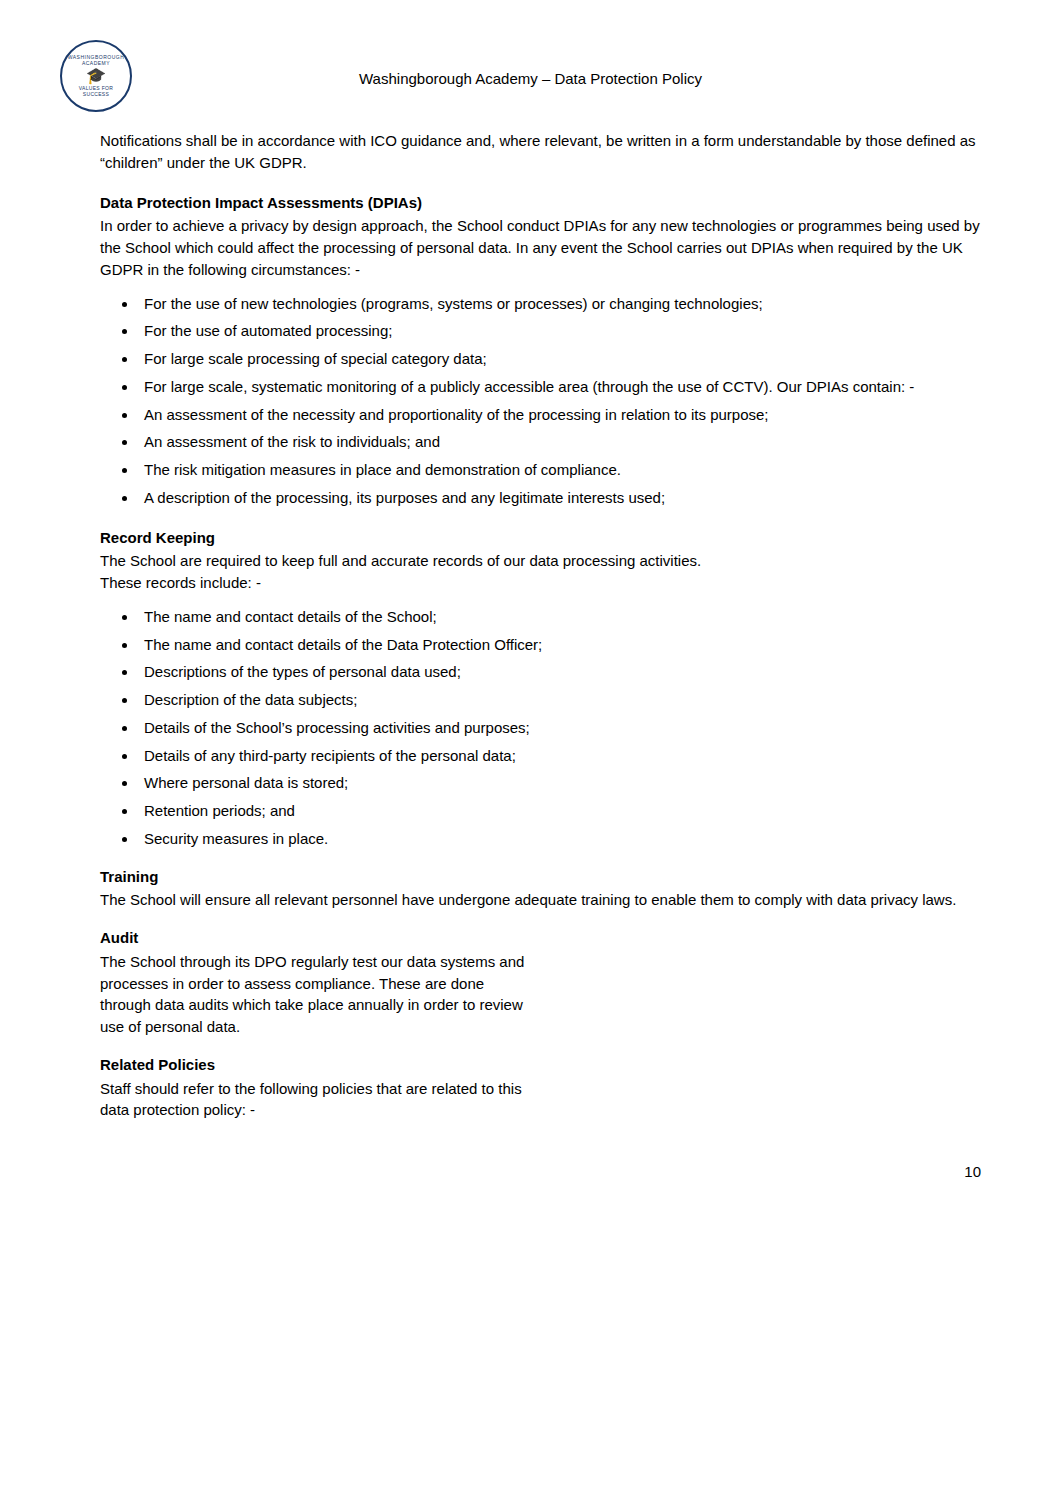WASHINGBOROUGH ACADEMY 🎓 VALUES FOR SUCCESS
Washingborough Academy – Data Protection Policy
Notifications shall be in accordance with ICO guidance and, where relevant, be written in a form understandable by those defined as “children” under the UK GDPR.
Data Protection Impact Assessments (DPIAs)
In order to achieve a privacy by design approach, the School conduct DPIAs for any new technologies or programmes being used by the School which could affect the processing of personal data. In any event the School carries out DPIAs when required by the UK GDPR in the following circumstances: -
For the use of new technologies (programs, systems or processes) or changing technologies;
For the use of automated processing;
For large scale processing of special category data;
For large scale, systematic monitoring of a publicly accessible area (through the use of CCTV). Our DPIAs contain: -
An assessment of the necessity and proportionality of the processing in relation to its purpose;
An assessment of the risk to individuals; and
The risk mitigation measures in place and demonstration of compliance.
A description of the processing, its purposes and any legitimate interests used;
Record Keeping
The School are required to keep full and accurate records of our data processing activities.
These records include: -
The name and contact details of the School;
The name and contact details of the Data Protection Officer;
Descriptions of the types of personal data used;
Description of the data subjects;
Details of the School’s processing activities and purposes;
Details of any third-party recipients of the personal data;
Where personal data is stored;
Retention periods; and
Security measures in place.
Training
The School will ensure all relevant personnel have undergone adequate training to enable them to comply with data privacy laws.
Audit
The School through its DPO regularly test our data systems and processes in order to assess compliance. These are done through data audits which take place annually in order to review use of personal data.
Related Policies
Staff should refer to the following policies that are related to this data protection policy: -
10